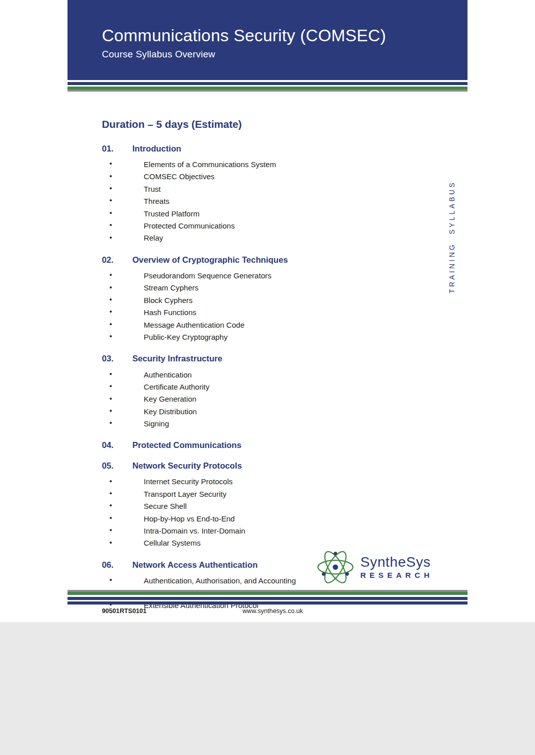Communications Security (COMSEC)
Course Syllabus Overview
TRAINING SYLLABUS
Duration – 5 days (Estimate)
01. Introduction
Elements of a Communications System
COMSEC Objectives
Trust
Threats
Trusted Platform
Protected Communications
Relay
02. Overview of Cryptographic Techniques
Pseudorandom Sequence Generators
Stream Cyphers
Block Cyphers
Hash Functions
Message Authentication Code
Public-Key Cryptography
03. Security Infrastructure
Authentication
Certificate Authority
Key Generation
Key Distribution
Signing
04. Protected Communications
05. Network Security Protocols
Internet Security Protocols
Transport Layer Security
Secure Shell
Hop-by-Hop vs End-to-End
Intra-Domain vs. Inter-Domain
Cellular Systems
06. Network Access Authentication
Authentication, Authorisation, and Accounting
RADIUS
Extensible Authentication Protocol
SyntheSys
RESEARCH
90501RTS0101
www.synthesys.co.uk